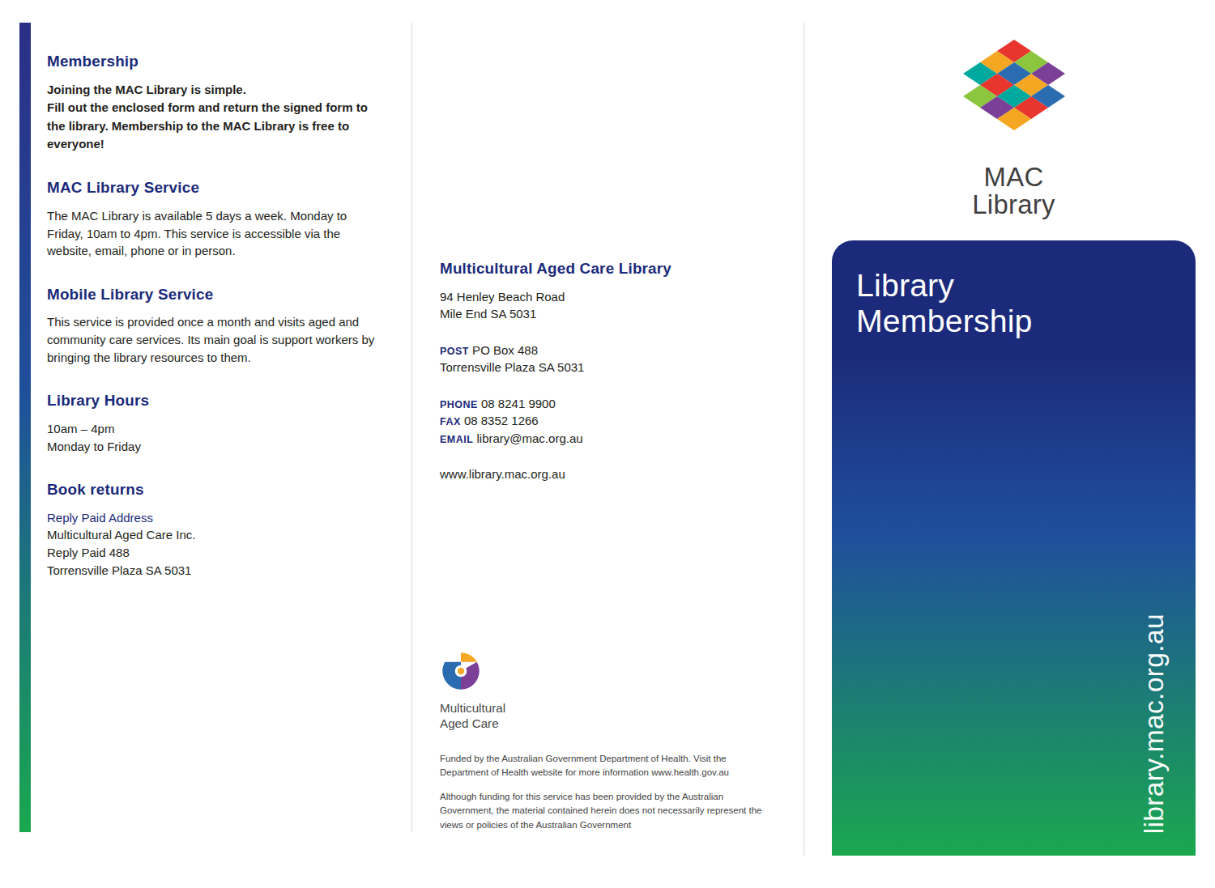Membership
Joining the MAC Library is simple.
Fill out the enclosed form and return the signed form to the library. Membership to the MAC Library is free to everyone!
MAC Library Service
The MAC Library is available 5 days a week. Monday to Friday, 10am to 4pm. This service is accessible via the website, email, phone or in person.
Mobile Library Service
This service is provided once a month and visits aged and community care services. Its main goal is support workers by bringing the library resources to them.
Library Hours
10am – 4pm
Monday to Friday
Book returns
Reply Paid Address
Multicultural Aged Care Inc.
Reply Paid 488
Torrensville Plaza SA 5031
Multicultural Aged Care Library
94 Henley Beach Road
Mile End SA 5031
Post PO Box 488
Torrensville Plaza SA 5031
Phone 08 8241 9900
Fax 08 8352 1266
Email library@mac.org.au
www.library.mac.org.au
Multicultural
Aged Care
Funded by the Australian Government Department of Health. Visit the Department of Health website for more information www.health.gov.au
Although funding for this service has been provided by the Australian Government, the material contained herein does not necessarily represent the views or policies of the Australian Government
MAC
Library
Library
Membership
library.mac.org.au